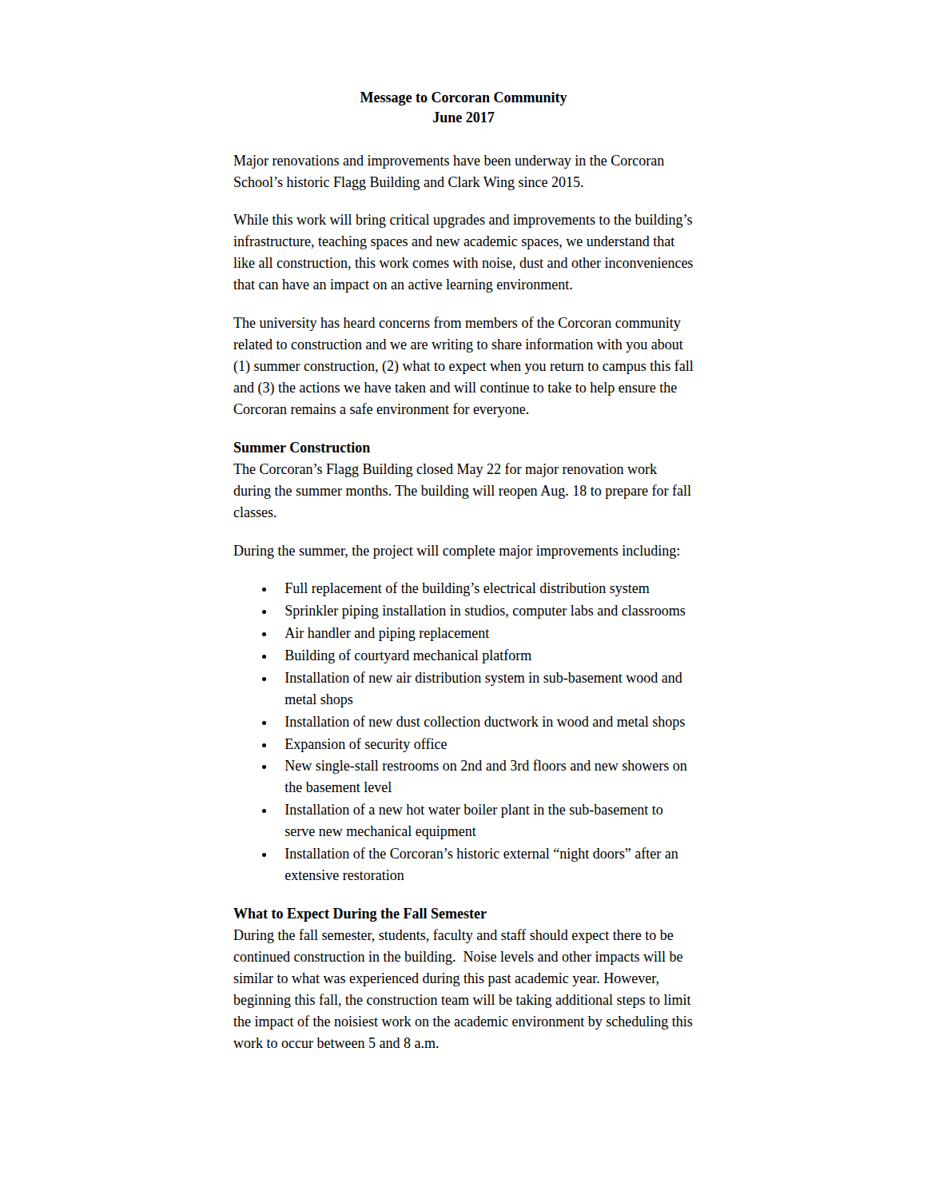Message to Corcoran Community June 2017
Major renovations and improvements have been underway in the Corcoran School’s historic Flagg Building and Clark Wing since 2015.
While this work will bring critical upgrades and improvements to the building’s infrastructure, teaching spaces and new academic spaces, we understand that like all construction, this work comes with noise, dust and other inconveniences that can have an impact on an active learning environment.
The university has heard concerns from members of the Corcoran community related to construction and we are writing to share information with you about (1) summer construction, (2) what to expect when you return to campus this fall and (3) the actions we have taken and will continue to take to help ensure the Corcoran remains a safe environment for everyone.
Summer Construction
The Corcoran’s Flagg Building closed May 22 for major renovation work during the summer months. The building will reopen Aug. 18 to prepare for fall classes.
During the summer, the project will complete major improvements including:
Full replacement of the building’s electrical distribution system
Sprinkler piping installation in studios, computer labs and classrooms
Air handler and piping replacement
Building of courtyard mechanical platform
Installation of new air distribution system in sub-basement wood and metal shops
Installation of new dust collection ductwork in wood and metal shops
Expansion of security office
New single-stall restrooms on 2nd and 3rd floors and new showers on the basement level
Installation of a new hot water boiler plant in the sub-basement to serve new mechanical equipment
Installation of the Corcoran’s historic external “night doors” after an extensive restoration
What to Expect During the Fall Semester
During the fall semester, students, faculty and staff should expect there to be continued construction in the building. Noise levels and other impacts will be similar to what was experienced during this past academic year. However, beginning this fall, the construction team will be taking additional steps to limit the impact of the noisiest work on the academic environment by scheduling this work to occur between 5 and 8 a.m.